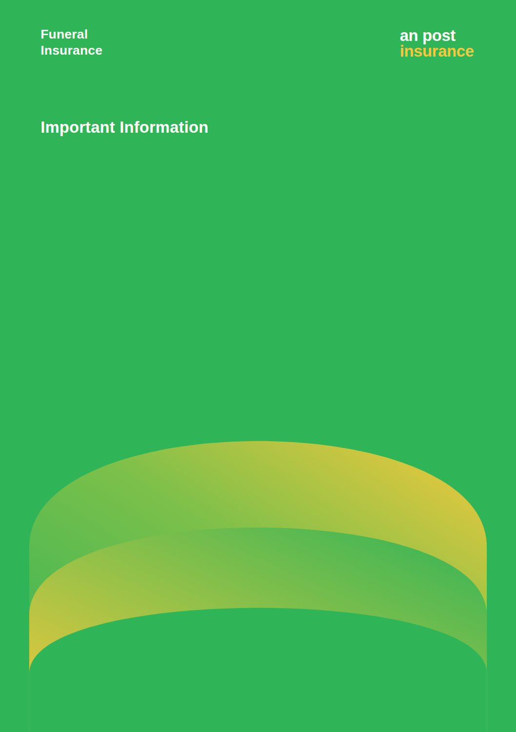Funeral
Insurance
an post insurance
Important Information